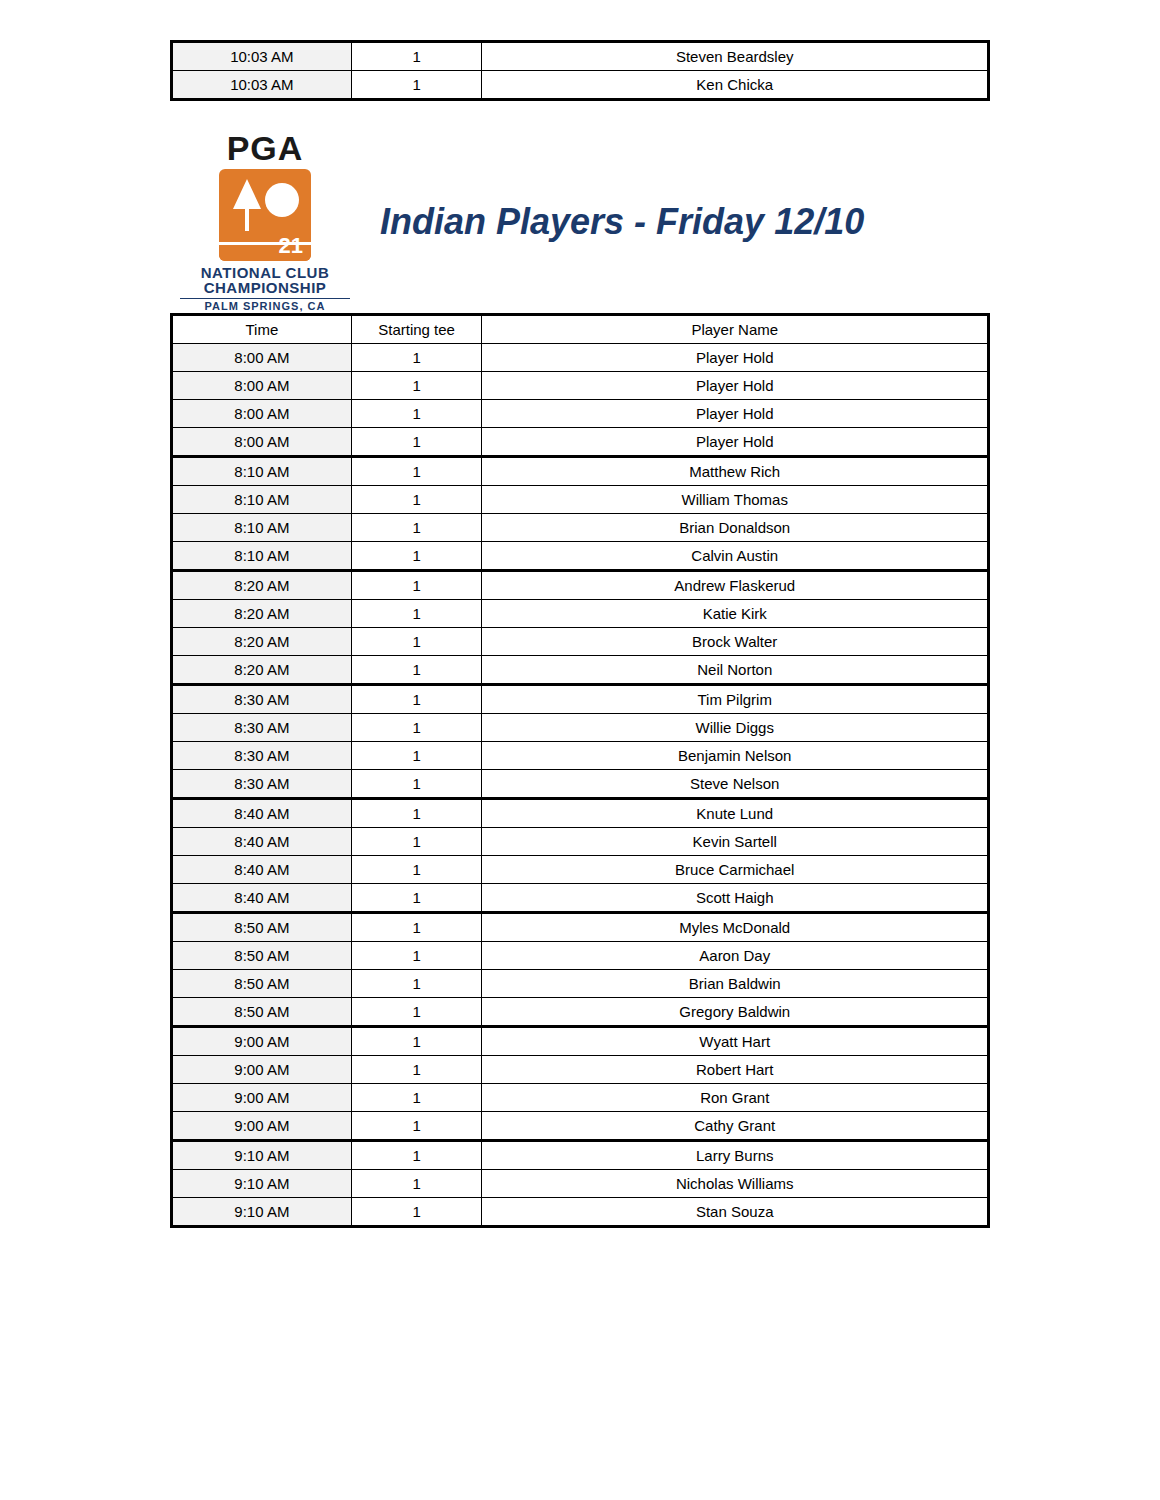| 10:03 AM | 1 | Steven Beardsley |
| 10:03 AM | 1 | Ken Chicka |
PGA
21
NATIONAL CLUB
CHAMPIONSHIP
PALM SPRINGS, CA
Indian Players - Friday 12/10
| Time | Starting tee | Player Name |
| --- | --- | --- |
| 8:00 AM | 1 | Player Hold |
| 8:00 AM | 1 | Player Hold |
| 8:00 AM | 1 | Player Hold |
| 8:00 AM | 1 | Player Hold |
| 8:10 AM | 1 | Matthew Rich |
| 8:10 AM | 1 | William Thomas |
| 8:10 AM | 1 | Brian Donaldson |
| 8:10 AM | 1 | Calvin Austin |
| 8:20 AM | 1 | Andrew Flaskerud |
| 8:20 AM | 1 | Katie Kirk |
| 8:20 AM | 1 | Brock Walter |
| 8:20 AM | 1 | Neil Norton |
| 8:30 AM | 1 | Tim Pilgrim |
| 8:30 AM | 1 | Willie Diggs |
| 8:30 AM | 1 | Benjamin Nelson |
| 8:30 AM | 1 | Steve Nelson |
| 8:40 AM | 1 | Knute Lund |
| 8:40 AM | 1 | Kevin Sartell |
| 8:40 AM | 1 | Bruce Carmichael |
| 8:40 AM | 1 | Scott Haigh |
| 8:50 AM | 1 | Myles McDonald |
| 8:50 AM | 1 | Aaron Day |
| 8:50 AM | 1 | Brian Baldwin |
| 8:50 AM | 1 | Gregory Baldwin |
| 9:00 AM | 1 | Wyatt Hart |
| 9:00 AM | 1 | Robert Hart |
| 9:00 AM | 1 | Ron Grant |
| 9:00 AM | 1 | Cathy Grant |
| 9:10 AM | 1 | Larry Burns |
| 9:10 AM | 1 | Nicholas Williams |
| 9:10 AM | 1 | Stan Souza |